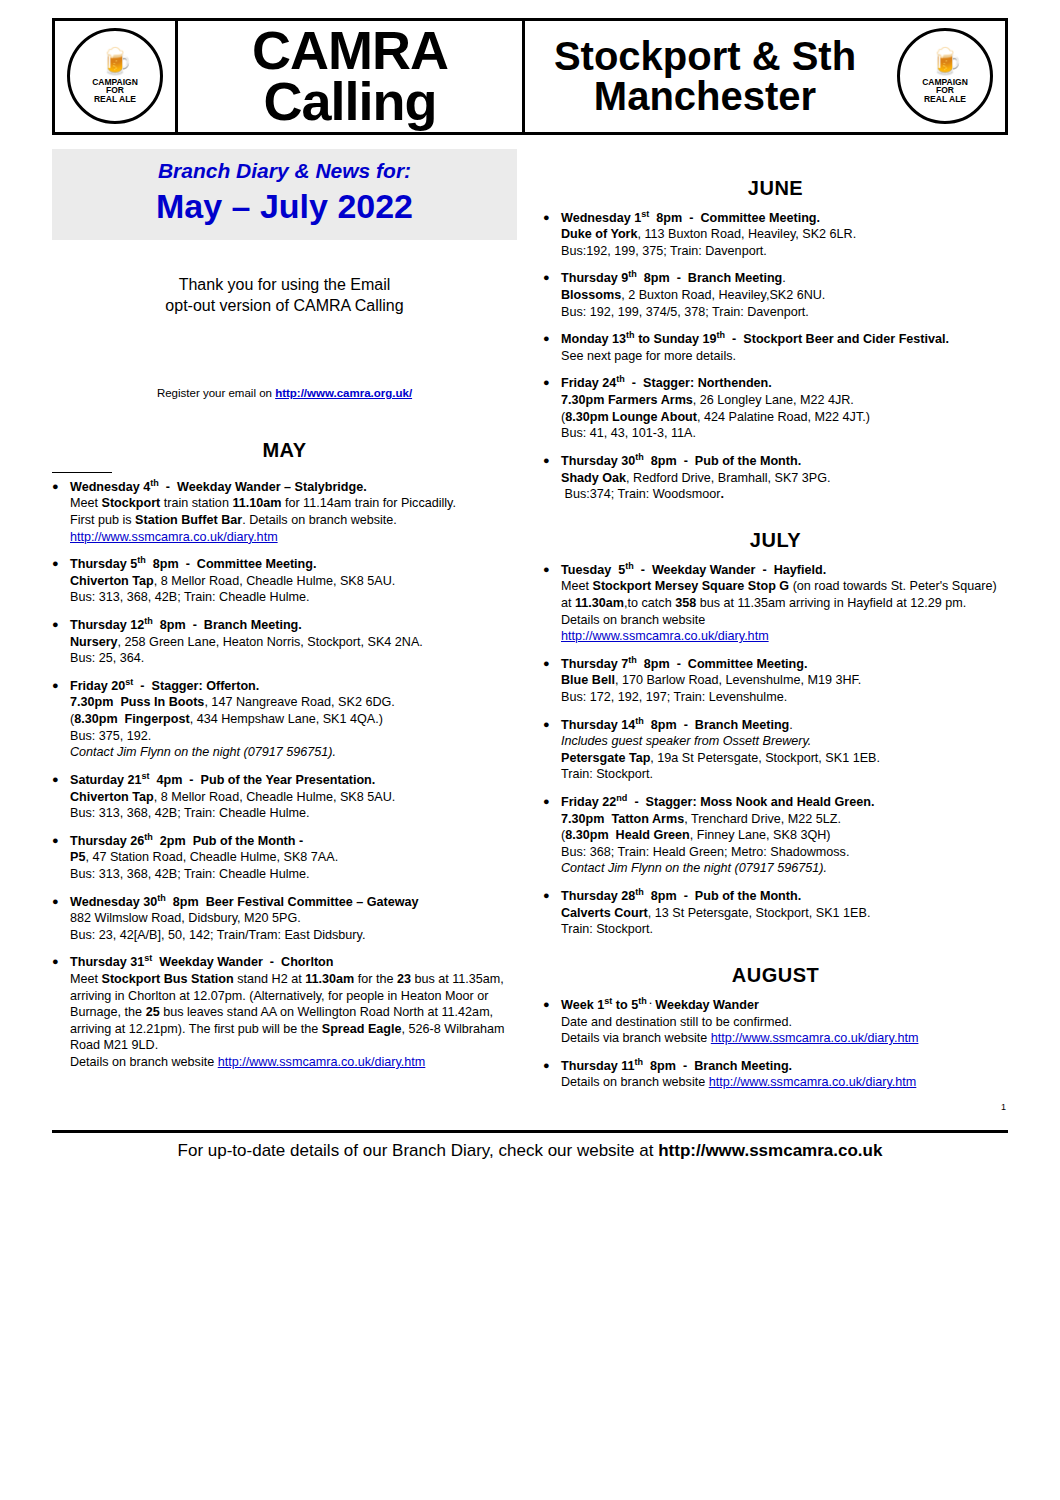🍺
Campaign
for
Real Ale
CAMRA
Calling
Stockport & Sth Manchester
🍺
Campaign
for
Real Ale
Branch Diary & News for:
May – July 2022
Thank you for using the Email
opt-out version of CAMRA Calling
Register your email on http://www.camra.org.uk/
MAY
Wednesday 4th - Weekday Wander – Stalybridge.
Meet Stockport train station 11.10am for 11.14am train for Piccadilly.
First pub is Station Buffet Bar. Details on branch website.
http://www.ssmcamra.co.uk/diary.htm
Thursday 5th 8pm - Committee Meeting.
Chiverton Tap, 8 Mellor Road, Cheadle Hulme, SK8 5AU.
Bus: 313, 368, 42B; Train: Cheadle Hulme.
Thursday 12th 8pm - Branch Meeting.
Nursery, 258 Green Lane, Heaton Norris, Stockport, SK4 2NA.
Bus: 25, 364.
Friday 20st - Stagger: Offerton.
7.30pm Puss In Boots, 147 Nangreave Road, SK2 6DG.
(8.30pm Fingerpost, 434 Hempshaw Lane, SK1 4QA.)
Bus: 375, 192.
Contact Jim Flynn on the night (07917 596751).
Saturday 21st 4pm - Pub of the Year Presentation.
Chiverton Tap, 8 Mellor Road, Cheadle Hulme, SK8 5AU.
Bus: 313, 368, 42B; Train: Cheadle Hulme.
Thursday 26th 2pm Pub of the Month -
P5, 47 Station Road, Cheadle Hulme, SK8 7AA.
Bus: 313, 368, 42B; Train: Cheadle Hulme.
Wednesday 30th 8pm Beer Festival Committee – Gateway
882 Wilmslow Road, Didsbury, M20 5PG.
Bus: 23, 42[A/B], 50, 142; Train/Tram: East Didsbury.
Thursday 31st Weekday Wander - Chorlton
Meet Stockport Bus Station stand H2 at 11.30am for the 23 bus at 11.35am, arriving in Chorlton at 12.07pm. (Alternatively, for people in Heaton Moor or Burnage, the 25 bus leaves stand AA on Wellington Road North at 11.42am, arriving at 12.21pm). The first pub will be the Spread Eagle, 526-8 Wilbraham Road M21 9LD.
Details on branch website http://www.ssmcamra.co.uk/diary.htm
JUNE
Wednesday 1st 8pm - Committee Meeting.
Duke of York, 113 Buxton Road, Heaviley, SK2 6LR.
Bus:192, 199, 375; Train: Davenport.
Thursday 9th 8pm - Branch Meeting.
Blossoms, 2 Buxton Road, Heaviley,SK2 6NU.
Bus: 192, 199, 374/5, 378; Train: Davenport.
Monday 13th to Sunday 19th - Stockport Beer and Cider Festival.
See next page for more details.
Friday 24th - Stagger: Northenden.
7.30pm Farmers Arms, 26 Longley Lane, M22 4JR.
(8.30pm Lounge About, 424 Palatine Road, M22 4JT.)
Bus: 41, 43, 101-3, 11A.
Thursday 30th 8pm - Pub of the Month.
Shady Oak, Redford Drive, Bramhall, SK7 3PG.
Bus:374; Train: Woodsmoor.
JULY
Tuesday 5th - Weekday Wander - Hayfield.
Meet Stockport Mersey Square Stop G (on road towards St. Peter's Square) at 11.30am,to catch 358 bus at 11.35am arriving in Hayfield at 12.29 pm. Details on branch website
http://www.ssmcamra.co.uk/diary.htm
Thursday 7th 8pm - Committee Meeting.
Blue Bell, 170 Barlow Road, Levenshulme, M19 3HF.
Bus: 172, 192, 197; Train: Levenshulme.
Thursday 14th 8pm - Branch Meeting.
Includes guest speaker from Ossett Brewery.
Petersgate Tap, 19a St Petersgate, Stockport, SK1 1EB.
Train: Stockport.
Friday 22nd - Stagger: Moss Nook and Heald Green.
7.30pm Tatton Arms, Trenchard Drive, M22 5LZ.
(8.30pm Heald Green, Finney Lane, SK8 3QH)
Bus: 368; Train: Heald Green; Metro: Shadowmoss.
Contact Jim Flynn on the night (07917 596751).
Thursday 28th 8pm - Pub of the Month.
Calverts Court, 13 St Petersgate, Stockport, SK1 1EB.
Train: Stockport.
AUGUST
Week 1st to 5th . Weekday Wander
Date and destination still to be confirmed.
Details via branch website http://www.ssmcamra.co.uk/diary.htm
Thursday 11th 8pm - Branch Meeting.
Details on branch website http://www.ssmcamra.co.uk/diary.htm
1
For up-to-date details of our Branch Diary, check our website at http://www.ssmcamra.co.uk